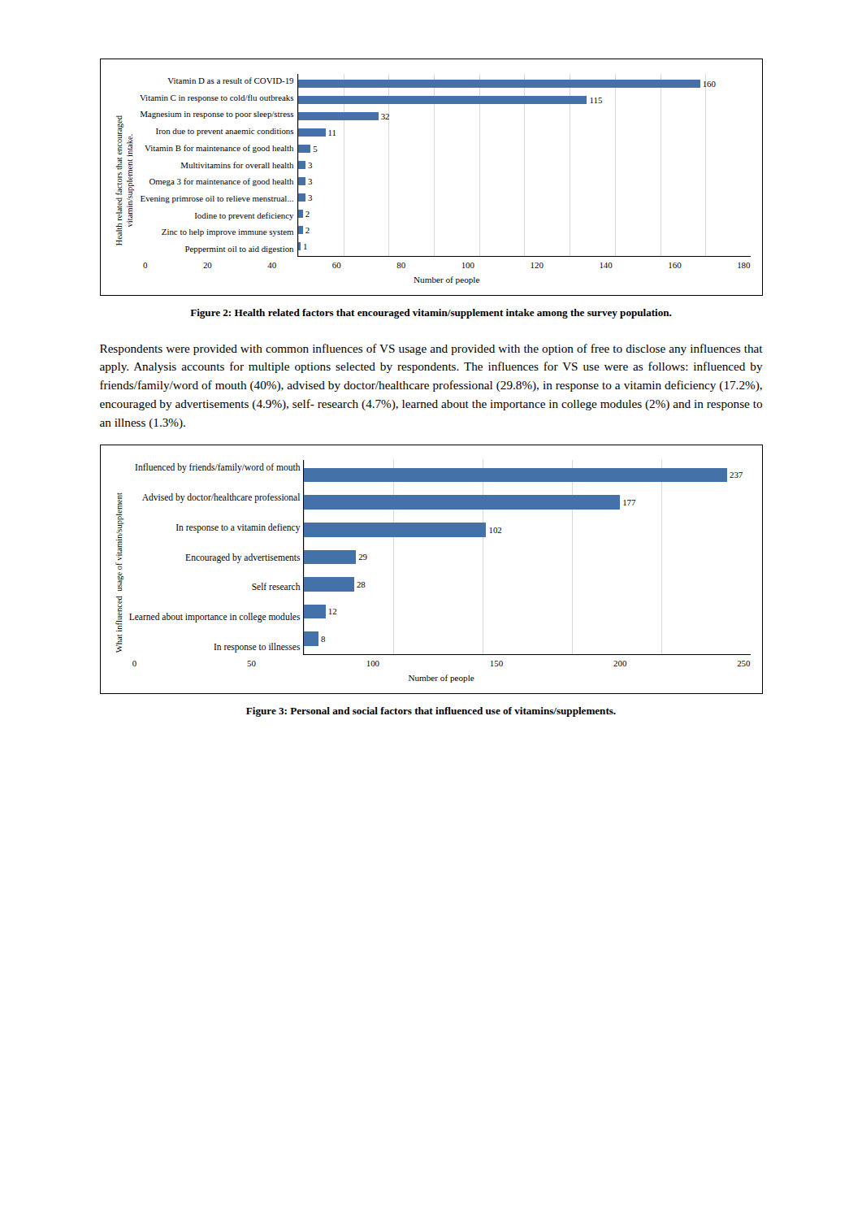Health related factors that encouraged
vitamin/supplement intake.
Vitamin D as a result of COVID-19 Vitamin C in response to cold/flu outbreaks Magnesium in response to poor sleep/stress Iron due to prevent anaemic conditions Vitamin B for maintenance of good health Multivitamins for overall health Omega 3 for maintenance of good health Evening primrose oil to relieve menstrual... Iodine to prevent deficiency Zinc to help improve immune system Peppermint oil to aid digestion
160
115
32
11
5
3
3
3
2
2
1
020406080 100120140160180
Number of people
Figure 2: Health related factors that encouraged vitamin/supplement intake among the survey population.
Respondents were provided with common influences of VS usage and provided with the option of free to disclose any influences that apply. Analysis accounts for multiple options selected by respondents. The influences for VS use were as follows: influenced by friends/family/word of mouth (40%), advised by doctor/healthcare professional (29.8%), in response to a vitamin deficiency (17.2%), encouraged by advertisements (4.9%), self- research (4.7%), learned about the importance in college modules (2%) and in response to an illness (1.3%).
What influenced usage of vitamin/supplement
Influenced by friends/family/word of mouth Advised by doctor/healthcare professional In response to a vitamin defiency Encouraged by advertisements Self research Learned about importance in college modules In response to illnesses
237
177
102
29
28
12
8
050100150200250
Number of people
Figure 3: Personal and social factors that influenced use of vitamins/supplements.